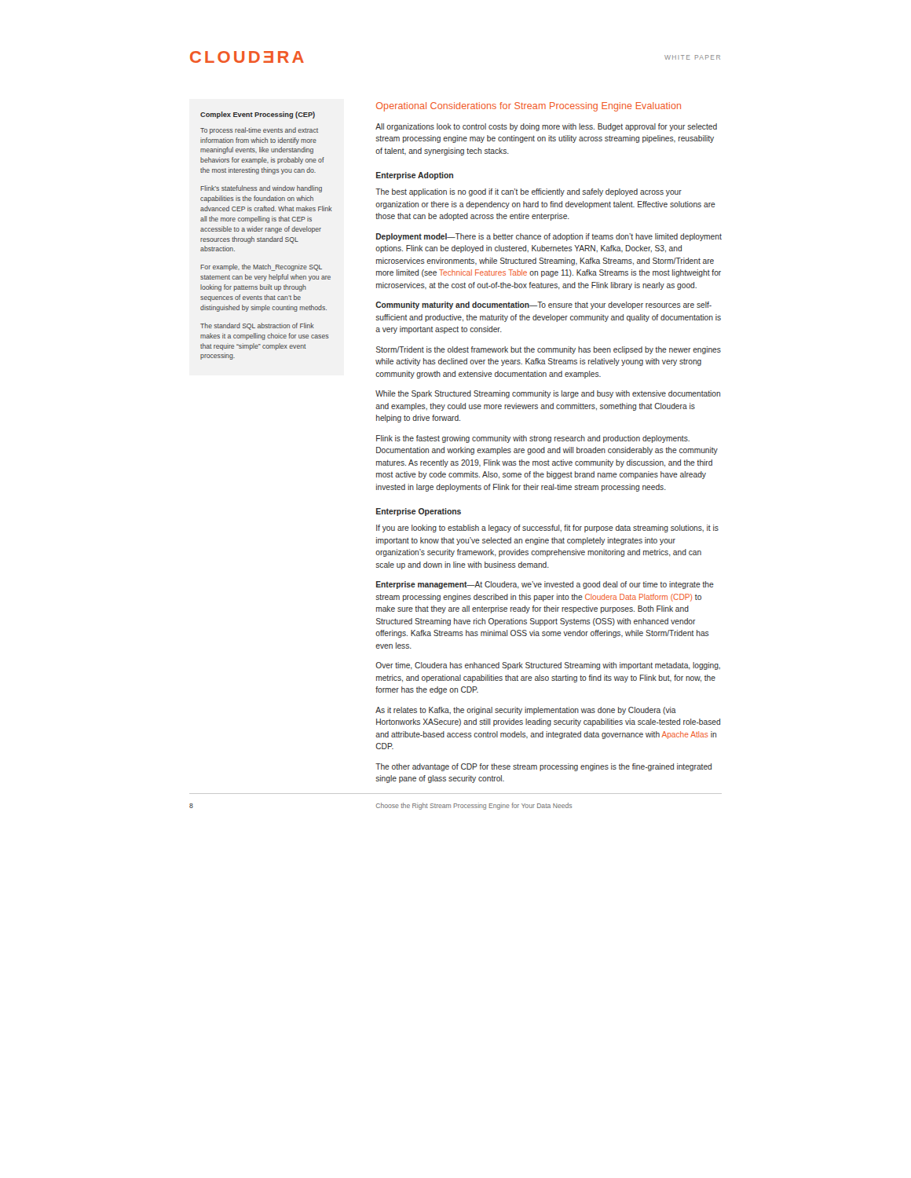CLOUDƎRA
White Paper
Complex Event Processing (CEP)
To process real-time events and extract information from which to identify more meaningful events, like understanding behaviors for example, is probably one of the most interesting things you can do.
Flink’s statefulness and window handling capabilities is the foundation on which advanced CEP is crafted. What makes Flink all the more compelling is that CEP is accessible to a wider range of developer resources through standard SQL abstraction.
For example, the Match_Recognize SQL statement can be very helpful when you are looking for patterns built up through sequences of events that can’t be distinguished by simple counting methods.
The standard SQL abstraction of Flink makes it a compelling choice for use cases that require “simple” complex event processing.
Operational Considerations for Stream Processing Engine Evaluation
All organizations look to control costs by doing more with less. Budget approval for your selected stream processing engine may be contingent on its utility across streaming pipelines, reusability of talent, and synergising tech stacks.
Enterprise Adoption
The best application is no good if it can’t be efficiently and safely deployed across your organization or there is a dependency on hard to find development talent. Effective solutions are those that can be adopted across the entire enterprise.
Deployment model—There is a better chance of adoption if teams don’t have limited deployment options. Flink can be deployed in clustered, Kubernetes YARN, Kafka, Docker, S3, and microservices environments, while Structured Streaming, Kafka Streams, and Storm/Trident are more limited (see Technical Features Table on page 11). Kafka Streams is the most lightweight for microservices, at the cost of out-of-the-box features, and the Flink library is nearly as good.
Community maturity and documentation—To ensure that your developer resources are self-sufficient and productive, the maturity of the developer community and quality of documentation is a very important aspect to consider.
Storm/Trident is the oldest framework but the community has been eclipsed by the newer engines while activity has declined over the years. Kafka Streams is relatively young with very strong community growth and extensive documentation and examples.
While the Spark Structured Streaming community is large and busy with extensive documentation and examples, they could use more reviewers and committers, something that Cloudera is helping to drive forward.
Flink is the fastest growing community with strong research and production deployments. Documentation and working examples are good and will broaden considerably as the community matures. As recently as 2019, Flink was the most active community by discussion, and the third most active by code commits. Also, some of the biggest brand name companies have already invested in large deployments of Flink for their real-time stream processing needs.
Enterprise Operations
If you are looking to establish a legacy of successful, fit for purpose data streaming solutions, it is important to know that you’ve selected an engine that completely integrates into your organization’s security framework, provides comprehensive monitoring and metrics, and can scale up and down in line with business demand.
Enterprise management—At Cloudera, we’ve invested a good deal of our time to integrate the stream processing engines described in this paper into the Cloudera Data Platform (CDP) to make sure that they are all enterprise ready for their respective purposes. Both Flink and Structured Streaming have rich Operations Support Systems (OSS) with enhanced vendor offerings. Kafka Streams has minimal OSS via some vendor offerings, while Storm/Trident has even less.
Over time, Cloudera has enhanced Spark Structured Streaming with important metadata, logging, metrics, and operational capabilities that are also starting to find its way to Flink but, for now, the former has the edge on CDP.
As it relates to Kafka, the original security implementation was done by Cloudera (via Hortonworks XASecure) and still provides leading security capabilities via scale-tested role-based and attribute-based access control models, and integrated data governance with Apache Atlas in CDP.
The other advantage of CDP for these stream processing engines is the fine-grained integrated single pane of glass security control.
8
Choose the Right Stream Processing Engine for Your Data Needs